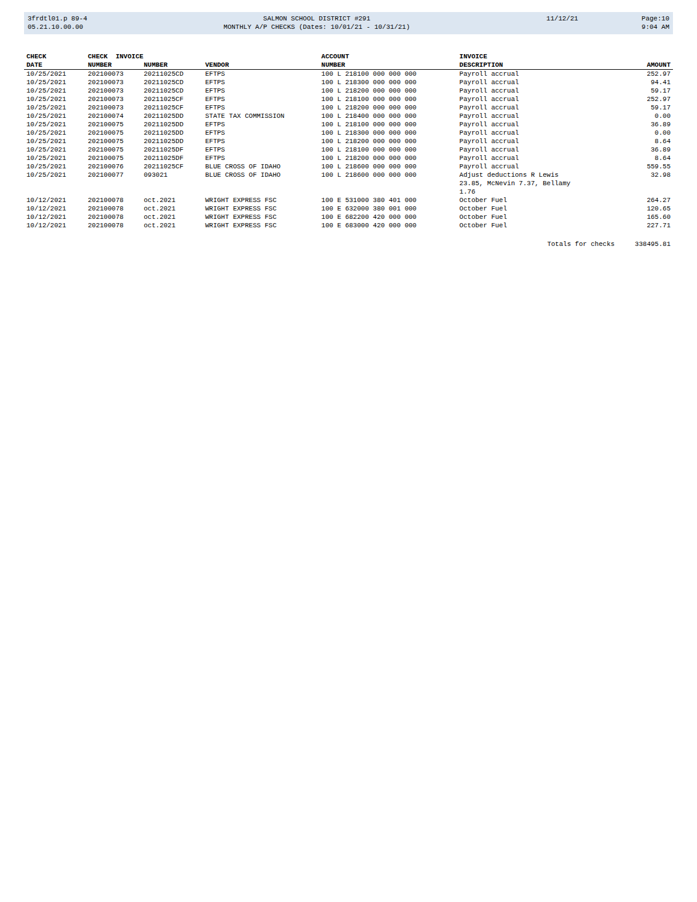3frdtl01.p 89-4 05.21.10.00.00
SALMON SCHOOL DISTRICT #291 MONTHLY A/P CHECKS (Dates: 10/01/21 - 10/31/21)
11/12/21 Page:10 9:04 AM
| CHECK | CHECK INVOICE | | ACCOUNT | INVOICE | |
| --- | --- | --- | --- | --- | --- |
| DATE | NUMBER | NUMBER | VENDOR | NUMBER | DESCRIPTION | AMOUNT |
| 10/25/2021 | 202100073 | 20211025CD | EFTPS | 100 L 218100 000 000 000 | Payroll accrual | 252.97 |
| 10/25/2021 | 202100073 | 20211025CD | EFTPS | 100 L 218300 000 000 000 | Payroll accrual | 94.41 |
| 10/25/2021 | 202100073 | 20211025CD | EFTPS | 100 L 218200 000 000 000 | Payroll accrual | 59.17 |
| 10/25/2021 | 202100073 | 20211025CF | EFTPS | 100 L 218100 000 000 000 | Payroll accrual | 252.97 |
| 10/25/2021 | 202100073 | 20211025CF | EFTPS | 100 L 218200 000 000 000 | Payroll accrual | 59.17 |
| 10/25/2021 | 202100074 | 20211025DD | STATE TAX COMMISSION | 100 L 218400 000 000 000 | Payroll accrual | 0.00 |
| 10/25/2021 | 202100075 | 20211025DD | EFTPS | 100 L 218100 000 000 000 | Payroll accrual | 36.89 |
| 10/25/2021 | 202100075 | 20211025DD | EFTPS | 100 L 218300 000 000 000 | Payroll accrual | 0.00 |
| 10/25/2021 | 202100075 | 20211025DD | EFTPS | 100 L 218200 000 000 000 | Payroll accrual | 8.64 |
| 10/25/2021 | 202100075 | 20211025DF | EFTPS | 100 L 218100 000 000 000 | Payroll accrual | 36.89 |
| 10/25/2021 | 202100075 | 20211025DF | EFTPS | 100 L 218200 000 000 000 | Payroll accrual | 8.64 |
| 10/25/2021 | 202100076 | 20211025CF | BLUE CROSS OF IDAHO | 100 L 218600 000 000 000 | Payroll accrual | 559.55 |
| 10/25/2021 | 202100077 | 093021 | BLUE CROSS OF IDAHO | 100 L 218600 000 000 000 | Adjust deductions R Lewis | 32.98 |
| | | | | | 23.85, McNevin 7.37, Bellamy | |
| | | | | | 1.76 | |
| 10/12/2021 | 202100078 | oct.2021 | WRIGHT EXPRESS FSC | 100 E 531000 380 401 000 | October Fuel | 264.27 |
| 10/12/2021 | 202100078 | oct.2021 | WRIGHT EXPRESS FSC | 100 E 632000 380 001 000 | October Fuel | 120.65 |
| 10/12/2021 | 202100078 | oct.2021 | WRIGHT EXPRESS FSC | 100 E 682200 420 000 000 | October Fuel | 165.60 |
| 10/12/2021 | 202100078 | oct.2021 | WRIGHT EXPRESS FSC | 100 E 683000 420 000 000 | October Fuel | 227.71 |
| | Totals for checks | 338495.81 |